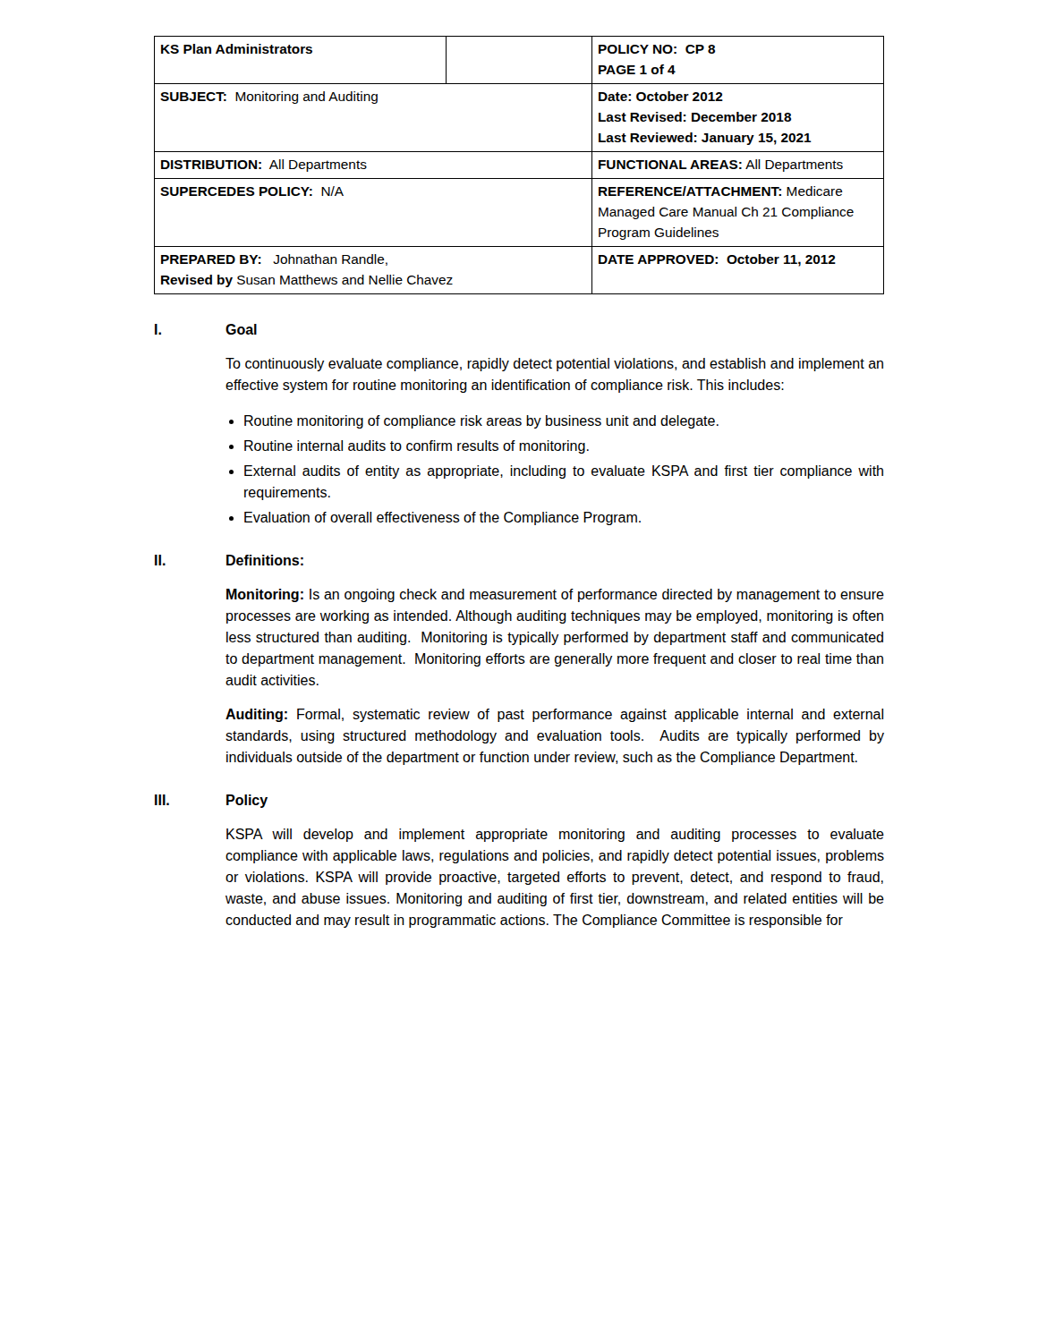| KS Plan Administrators | | POLICY NO: CP 8 PAGE 1 of 4 |
| SUBJECT: Monitoring and Auditing | Date: October 2012 Last Revised: December 2018 Last Reviewed: January 15, 2021 |
| DISTRIBUTION: All Departments | FUNCTIONAL AREAS: All Departments |
| SUPERCEDES POLICY: N/A | REFERENCE/ATTACHMENT: Medicare Managed Care Manual Ch 21 Compliance Program Guidelines |
| PREPARED BY: Johnathan Randle, Revised by Susan Matthews and Nellie Chavez | DATE APPROVED: October 11, 2012 |
I. Goal
To continuously evaluate compliance, rapidly detect potential violations, and establish and implement an effective system for routine monitoring an identification of compliance risk. This includes:
Routine monitoring of compliance risk areas by business unit and delegate.
Routine internal audits to confirm results of monitoring.
External audits of entity as appropriate, including to evaluate KSPA and first tier compliance with requirements.
Evaluation of overall effectiveness of the Compliance Program.
II. Definitions:
Monitoring: Is an ongoing check and measurement of performance directed by management to ensure processes are working as intended. Although auditing techniques may be employed, monitoring is often less structured than auditing. Monitoring is typically performed by department staff and communicated to department management. Monitoring efforts are generally more frequent and closer to real time than audit activities.
Auditing: Formal, systematic review of past performance against applicable internal and external standards, using structured methodology and evaluation tools. Audits are typically performed by individuals outside of the department or function under review, such as the Compliance Department.
III. Policy
KSPA will develop and implement appropriate monitoring and auditing processes to evaluate compliance with applicable laws, regulations and policies, and rapidly detect potential issues, problems or violations. KSPA will provide proactive, targeted efforts to prevent, detect, and respond to fraud, waste, and abuse issues. Monitoring and auditing of first tier, downstream, and related entities will be conducted and may result in programmatic actions. The Compliance Committee is responsible for